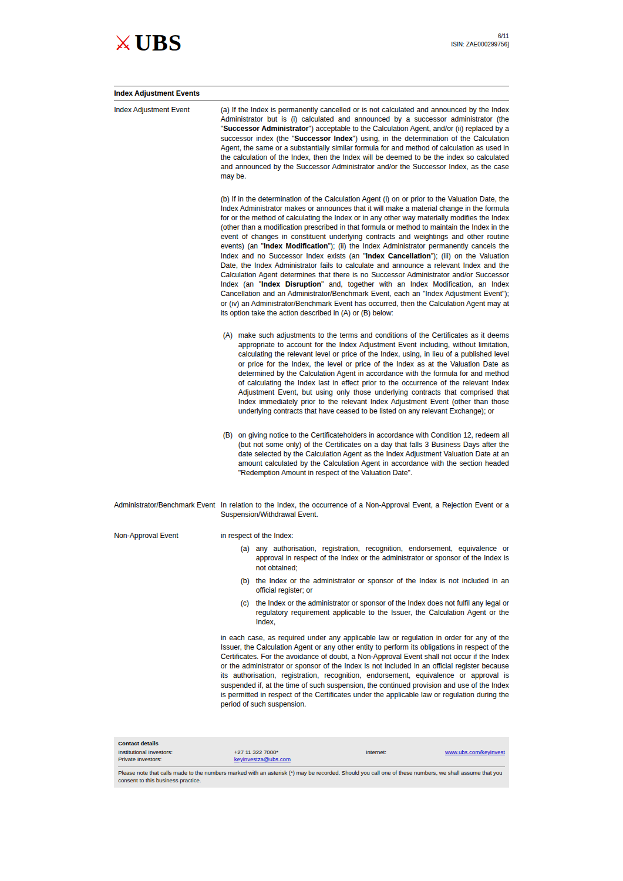⚔ UBS
6/11
ISIN: ZAE000299756]
Index Adjustment Events
| Index Adjustment Event | (a) If the Index is permanently cancelled or is not calculated and announced by the Index Administrator but is (i) calculated and announced by a successor administrator (the " Successor Administrator ") acceptable to the Calculation Agent, and/or (ii) replaced by a successor index (the " Successor Index ") using, in the determination of the Calculation Agent, the same or a substantially similar formula for and method of calculation as used in the calculation of the Index, then the Index will be deemed to be the index so calculated and announced by the Successor Administrator and/or the Successor Index, as the case may be. (b) If in the determination of the Calculation Agent (i) on or prior to the Valuation Date, the Index Administrator makes or announces that it will make a material change in the formula for or the method of calculating the Index or in any other way materially modifies the Index (other than a modification prescribed in that formula or method to maintain the Index in the event of changes in constituent underlying contracts and weightings and other routine events) (an " Index Modification "); (ii) the Index Administrator permanently cancels the Index and no Successor Index exists (an " Index Cancellation "); (iii) on the Valuation Date, the Index Administrator fails to calculate and announce a relevant Index and the Calculation Agent determines that there is no Successor Administrator and/or Successor Index (an " Index Disruption " and, together with an Index Modification, an Index Cancellation and an Administrator/Benchmark Event, each an "Index Adjustment Event"); or (iv) an Administrator/Benchmark Event has occurred, then the Calculation Agent may at its option take the action described in (A) or (B) below: (A) make such adjustments to the terms and conditions of the Certificates as it deems appropriate to account for the Index Adjustment Event including, without limitation, calculating the relevant level or price of the Index, using, in lieu of a published level or price for the Index, the level or price of the Index as at the Valuation Date as determined by the Calculation Agent in accordance with the formula for and method of calculating the Index last in effect prior to the occurrence of the relevant Index Adjustment Event, but using only those underlying contracts that comprised that Index immediately prior to the relevant Index Adjustment Event (other than those underlying contracts that have ceased to be listed on any relevant Exchange); or (B) on giving notice to the Certificateholders in accordance with Condition 12, redeem all (but not some only) of the Certificates on a day that falls 3 Business Days after the date selected by the Calculation Agent as the Index Adjustment Valuation Date at an amount calculated by the Calculation Agent in accordance with the section headed "Redemption Amount in respect of the Valuation Date". |
| Administrator/Benchmark Event | In relation to the Index, the occurrence of a Non-Approval Event, a Rejection Event or a Suspension/Withdrawal Event. |
| Non-Approval Event | in respect of the Index: (a) any authorisation, registration, recognition, endorsement, equivalence or approval in respect of the Index or the administrator or sponsor of the Index is not obtained; (b) the Index or the administrator or sponsor of the Index is not included in an official register; or (c) the Index or the administrator or sponsor of the Index does not fulfil any legal or regulatory requirement applicable to the Issuer, the Calculation Agent or the Index, in each case, as required under any applicable law or regulation in order for any of the Issuer, the Calculation Agent or any other entity to perform its obligations in respect of the Certificates. For the avoidance of doubt, a Non-Approval Event shall not occur if the Index or the administrator or sponsor of the Index is not included in an official register because its authorisation, registration, recognition, endorsement, equivalence or approval is suspended if, at the time of such suspension, the continued provision and use of the Index is permitted in respect of the Certificates under the applicable law or regulation during the period of such suspension. |
Contact details
Institutional Investors:
Private Investors:
+27 11 322 7000*
keyinvestza@ubs.com
Internet: www.ubs.com/keyinvest
Please note that calls made to the numbers marked with an asterisk (*) may be recorded. Should you call one of these numbers, we shall assume that you consent to this business practice.